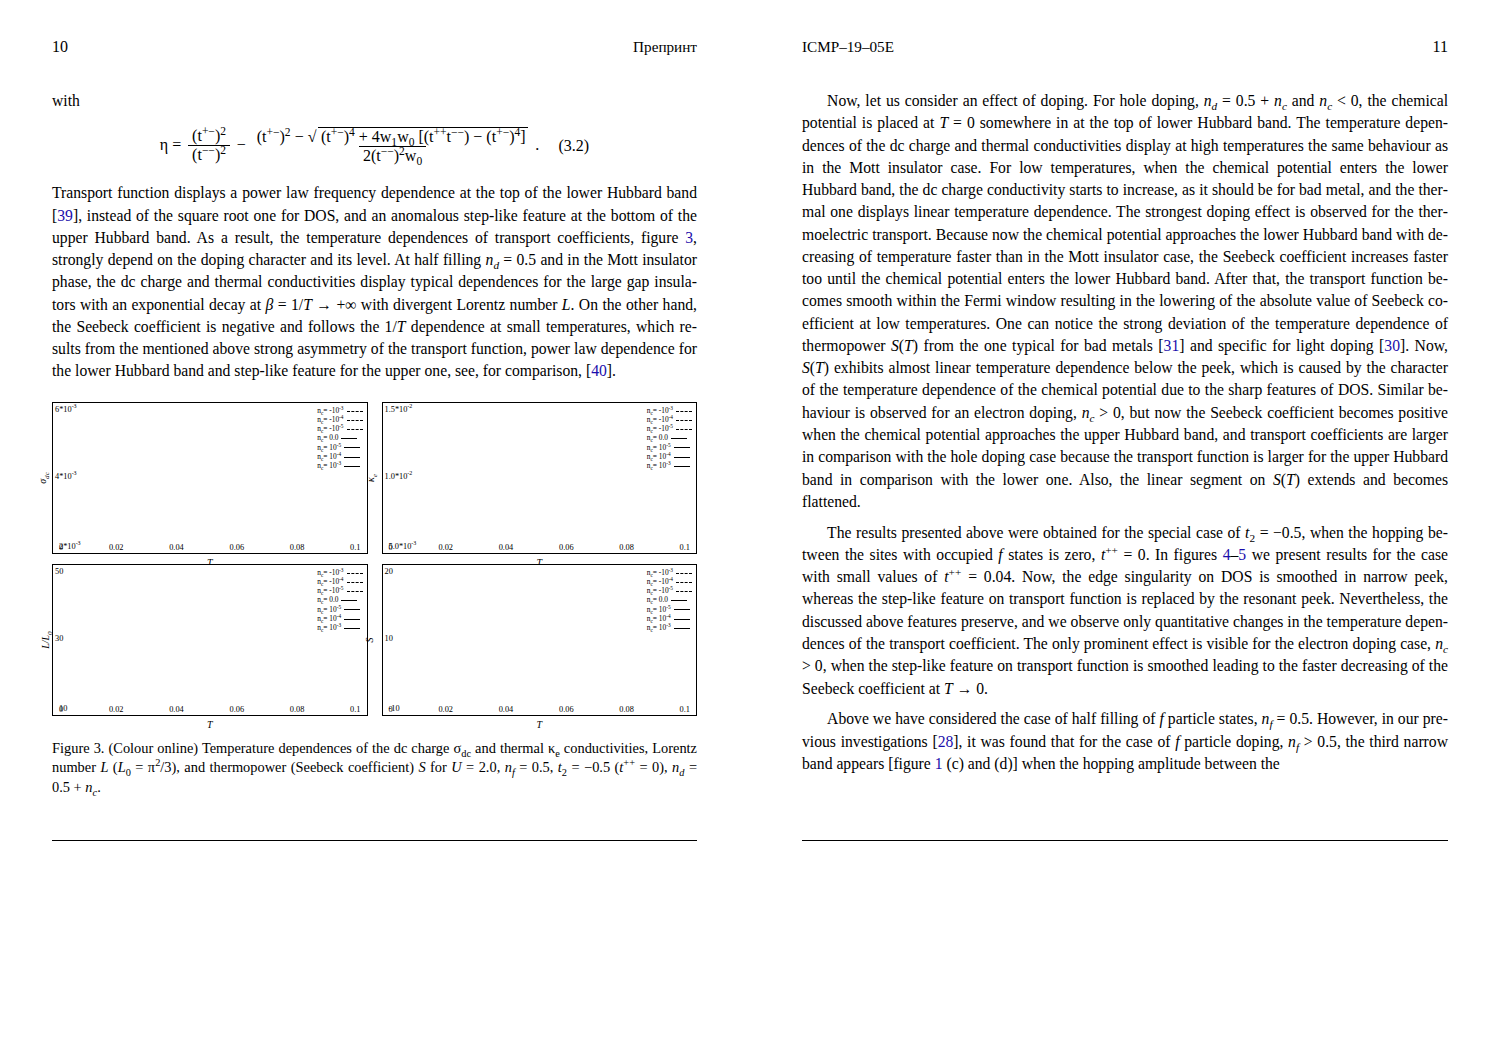10 Препринт
with
η = (t+−)2(t−−)2 − (t+−)2 − √(t+−)4 + 4w1w0 [(t++t−−) − (t+−)4] 2(t−−)2w0 . (3.2)
Transport function displays a power law frequency dependence at the top of the lower Hubbard band [39], instead of the square root one for DOS, and an anomalous step-like feature at the bottom of the upper Hubbard band. As a result, the temperature dependences of transport coefficients, figure 3, strongly depend on the doping character and its level. At half filling nd = 0.5 and in the Mott insulator phase, the dc charge and thermal conductivities display typical dependences for the large gap insulators with an exponential decay at β = 1/T → +∞ with divergent Lorentz number L. On the other hand, the Seebeck coefficient is negative and follows the 1/T dependence at small temperatures, which results from the mentioned above strong asymmetry of the transport function, power law dependence for the lower Hubbard band and step-like feature for the upper one, see, for comparison, [40].
σdc 6*10-3 4*10-3 2*10-3 T
nc= -10-3
nc= -10-4
nc= -10-5
nc= 0.0
nc= 10-5
nc= 10-4
nc= 10-3
00.020.040.060.080.1
κe 1.5*10-2 1.0*10-2 5.0*10-3 T
nc= -10-3
nc= -10-4
nc= -10-5
nc= 0.0
nc= 10-5
nc= 10-4
nc= 10-3
00.020.040.060.080.1
L/L0 50 30 10 T
nc= -10-3
nc= -10-4
nc= -10-5
nc= 0.0
nc= 10-5
nc= 10-4
nc= 10-3
00.020.040.060.080.1
S 20 10 -10 T
nc= -10-3
nc= -10-4
nc= -10-5
nc= 0.0
nc= 10-5
nc= 10-4
nc= 10-3
00.020.040.060.080.1
Figure 3. (Colour online) Temperature dependences of the dc charge σdc and thermal κe conductivities, Lorentz number L (L0 = π2/3), and thermopower (Seebeck coefficient) S for U = 2.0, nf = 0.5, t2 = −0.5 (t++ = 0), nd = 0.5 + nc.
ICMP–19–05E 11
Now, let us consider an effect of doping. For hole doping, nd = 0.5 + nc and nc < 0, the chemical potential is placed at T = 0 somewhere in at the top of lower Hubbard band. The temperature dependences of the dc charge and thermal conductivities display at high temperatures the same behaviour as in the Mott insulator case. For low temperatures, when the chemical potential enters the lower Hubbard band, the dc charge conductivity starts to increase, as it should be for bad metal, and the thermal one displays linear temperature dependence. The strongest doping effect is observed for the thermoelectric transport. Because now the chemical potential approaches the lower Hubbard band with decreasing of temperature faster than in the Mott insulator case, the Seebeck coefficient increases faster too until the chemical potential enters the lower Hubbard band. After that, the transport function becomes smooth within the Fermi window resulting in the lowering of the absolute value of Seebeck coefficient at low temperatures. One can notice the strong deviation of the temperature dependence of thermopower S(T) from the one typical for bad metals [31] and specific for light doping [30]. Now, S(T) exhibits almost linear temperature dependence below the peek, which is caused by the character of the temperature dependence of the chemical potential due to the sharp features of DOS. Similar behaviour is observed for an electron doping, nc > 0, but now the Seebeck coefficient becomes positive when the chemical potential approaches the upper Hubbard band, and transport coefficients are larger in comparison with the hole doping case because the transport function is larger for the upper Hubbard band in comparison with the lower one. Also, the linear segment on S(T) extends and becomes flattened.
The results presented above were obtained for the special case of t2 = −0.5, when the hopping between the sites with occupied f states is zero, t++ = 0. In figures 4–5 we present results for the case with small values of t++ = 0.04. Now, the edge singularity on DOS is smoothed in narrow peek, whereas the step-like feature on transport function is replaced by the resonant peek. Nevertheless, the discussed above features preserve, and we observe only quantitative changes in the temperature dependences of the transport coefficient. The only prominent effect is visible for the electron doping case, nc > 0, when the step-like feature on transport function is smoothed leading to the faster decreasing of the Seebeck coefficient at T → 0.
Above we have considered the case of half filling of f particle states, nf = 0.5. However, in our previous investigations [28], it was found that for the case of f particle doping, nf > 0.5, the third narrow band appears [figure 1 (c) and (d)] when the hopping amplitude between the